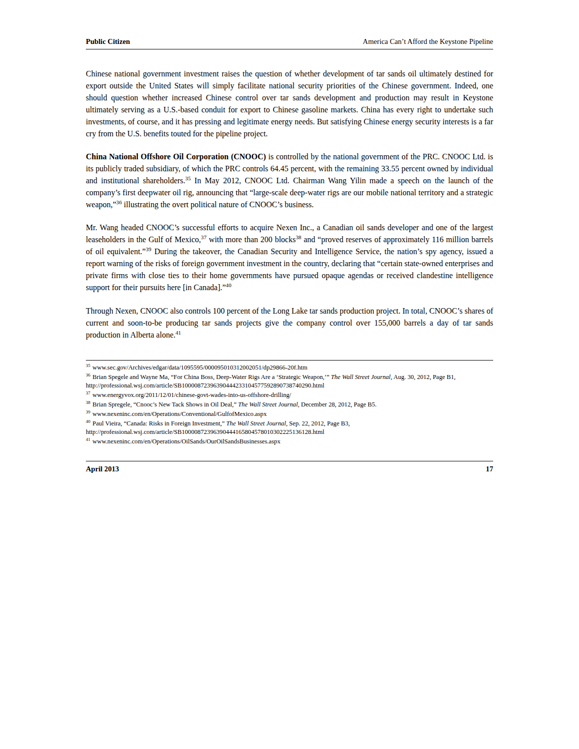Public Citizen
America Can’t Afford the Keystone Pipeline
Chinese national government investment raises the question of whether development of tar sands oil ultimately destined for export outside the United States will simply facilitate national security priorities of the Chinese government. Indeed, one should question whether increased Chinese control over tar sands development and production may result in Keystone ultimately serving as a U.S.-based conduit for export to Chinese gasoline markets. China has every right to undertake such investments, of course, and it has pressing and legitimate energy needs. But satisfying Chinese energy security interests is a far cry from the U.S. benefits touted for the pipeline project.
China National Offshore Oil Corporation (CNOOC) is controlled by the national government of the PRC. CNOOC Ltd. is its publicly traded subsidiary, of which the PRC controls 64.45 percent, with the remaining 33.55 percent owned by individual and institutional shareholders.35 In May 2012, CNOOC Ltd. Chairman Wang Yilin made a speech on the launch of the company’s first deepwater oil rig, announcing that “large-scale deep-water rigs are our mobile national territory and a strategic weapon,”36 illustrating the overt political nature of CNOOC’s business.
Mr. Wang headed CNOOC’s successful efforts to acquire Nexen Inc., a Canadian oil sands developer and one of the largest leaseholders in the Gulf of Mexico,37 with more than 200 blocks38 and “proved reserves of approximately 116 million barrels of oil equivalent.”39 During the takeover, the Canadian Security and Intelligence Service, the nation’s spy agency, issued a report warning of the risks of foreign government investment in the country, declaring that “certain state-owned enterprises and private firms with close ties to their home governments have pursued opaque agendas or received clandestine intelligence support for their pursuits here [in Canada].”40
Through Nexen, CNOOC also controls 100 percent of the Long Lake tar sands production project. In total, CNOOC’s shares of current and soon-to-be producing tar sands projects give the company control over 155,000 barrels a day of tar sands production in Alberta alone.41
35 www.sec.gov/Archives/edgar/data/1095595/000095010312002051/dp29866-20f.htm
36 Brian Spegele and Wayne Ma, “For China Boss, Deep-Water Rigs Are a ‘Strategic Weapon,’” The Wall Street Journal, Aug. 30, 2012, Page B1,
http://professional.wsj.com/article/SB10000872396390444233104577592890738740290.html
37 www.energyvox.org/2011/12/01/chinese-govt-wades-into-us-offshore-drilling/
38 Brian Spregele, “Cnooc’s New Tack Shows in Oil Deal,” The Wall Street Journal, December 28, 2012, Page B5.
39 www.nexeninc.com/en/Operations/Conventional/GulfofMexico.aspx
40 Paul Vieira, “Canada: Risks in Foreign Investment,” The Wall Street Journal, Sep. 22, 2012, Page B3,
http://professional.wsj.com/article/SB10000872396390444165804578010302225136128.html
41 www.nexeninc.com/en/Operations/OilSands/OurOilSandsBusinesses.aspx
April 2013
17